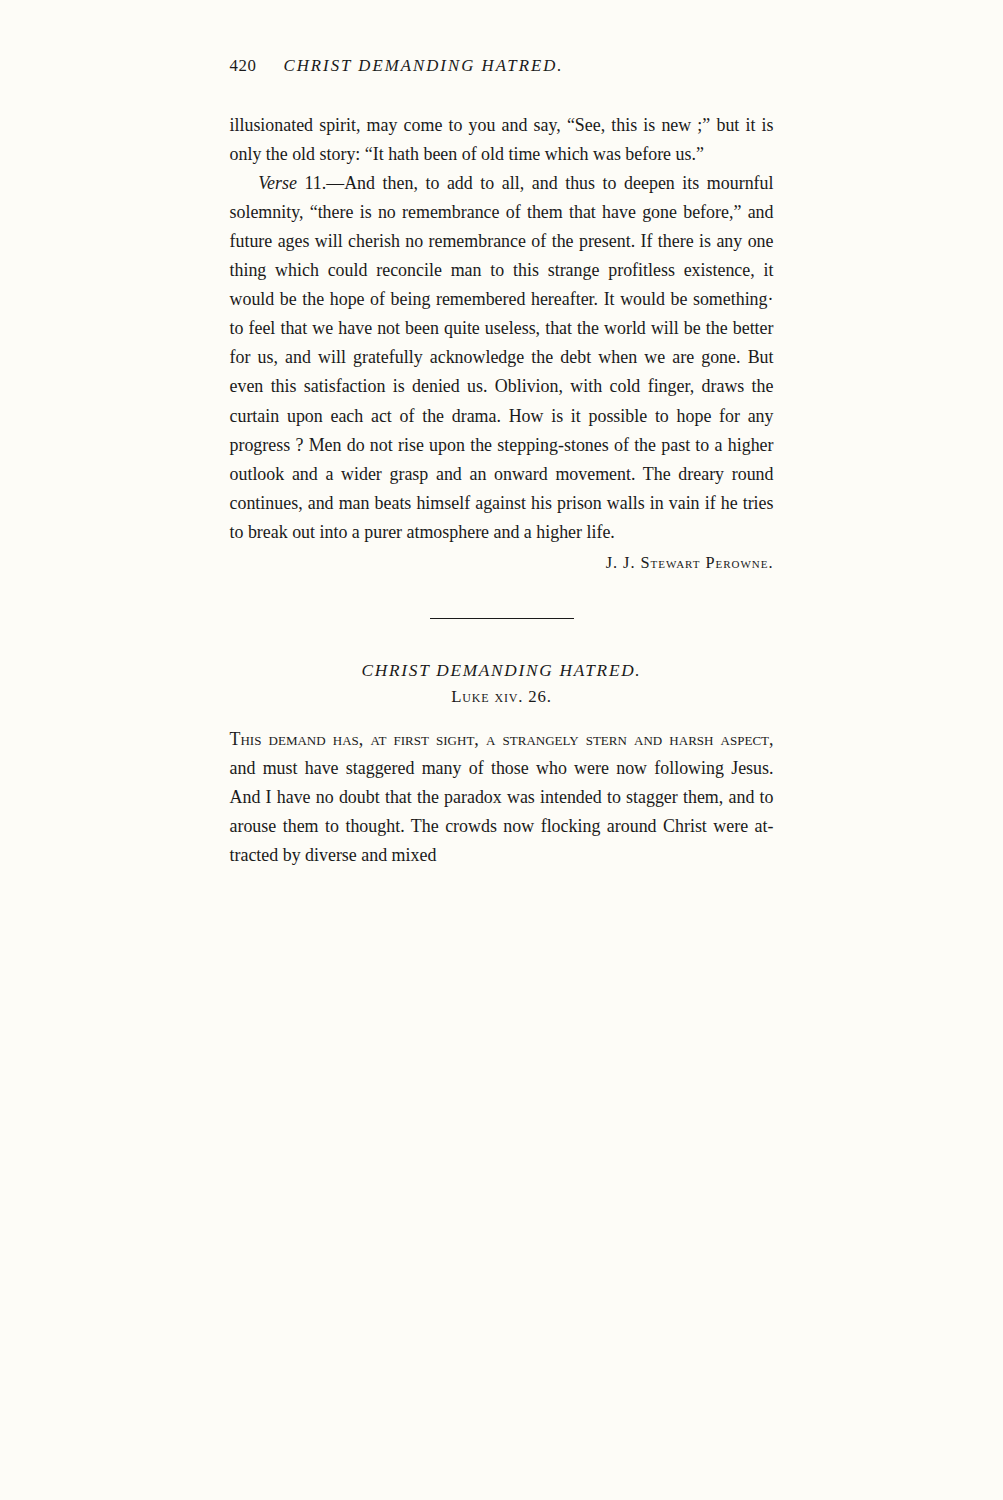420 Christ Demanding Hatred.
illusionated spirit, may come to you and say, “See, this is new ;” but it is only the old story: “It hath been of old time which was before us.”
Verse 11.—And then, to add to all, and thus to deepen its mournful solemnity, “there is no remembrance of them that have gone before,” and future ages will cherish no remembrance of the present. If there is any one thing which could reconcile man to this strange profitless existence, it would be the hope of being remembered hereafter. It would be something· to feel that we have not been quite useless, that the world will be the better for us, and will gratefully acknowledge the debt when we are gone. But even this satisfaction is denied us. Oblivion, with cold finger, draws the curtain upon each act of the drama. How is it possible to hope for any progress ? Men do not rise upon the stepping-stones of the past to a higher outlook and a wider grasp and an onward movement. The dreary round continues, and man beats himself against his prison walls in vain if he tries to break out into a purer atmosphere and a higher life.
J. J. Stewart Perowne.
Christ Demanding Hatred.
Luke xiv. 26.
This demand has, at first sight, a strangely stern and harsh aspect, and must have staggered many of those who were now following Jesus. And I have no doubt that the paradox was intended to stagger them, and to arouse them to thought. The crowds now flocking around Christ were attracted by diverse and mixed